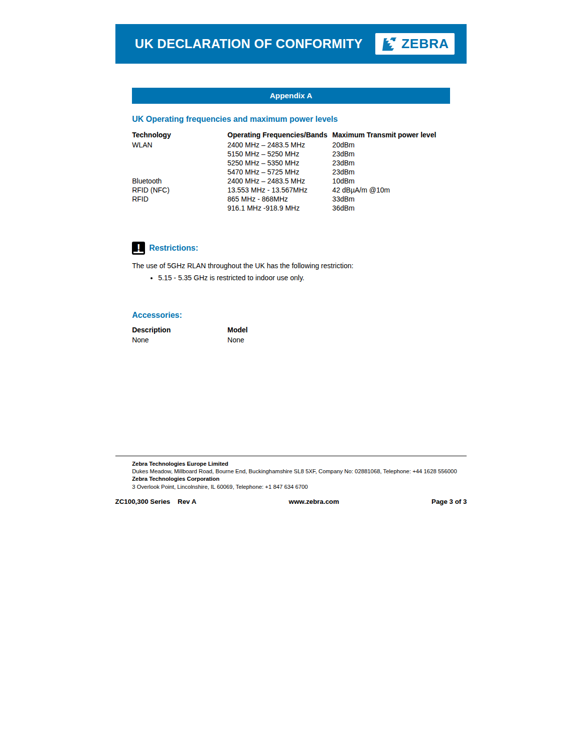UK DECLARATION OF CONFORMITY
ZEBRA
Appendix A
UK Operating frequencies and maximum power levels
| Technology | Operating Frequencies/Bands | Maximum Transmit power level |
| --- | --- | --- |
| WLAN | 2400 MHz – 2483.5 MHz | 20dBm |
| | 5150 MHz – 5250 MHz | 23dBm |
| | 5250 MHz – 5350 MHz | 23dBm |
| | 5470 MHz – 5725 MHz | 23dBm |
| Bluetooth | 2400 MHz – 2483.5 MHz | 10dBm |
| RFID (NFC) | 13.553 MHz - 13.567MHz | 42 dBµA/m @10m |
| RFID | 865 MHz - 868MHz | 33dBm |
| | 916.1 MHz -918.9 MHz | 36dBm |
Restrictions:
The use of 5GHz RLAN throughout the UK has the following restriction:
5.15 - 5.35 GHz is restricted to indoor use only.
Accessories:
| Description | Model |
| --- | --- |
| None | None |
Zebra Technologies Europe Limited
Dukes Meadow, Millboard Road, Bourne End, Buckinghamshire SL8 5XF, Company No: 02881068, Telephone: +44 1628 556000
Zebra Technologies Corporation
3 Overlook Point, Lincolnshire, IL 60069, Telephone: +1 847 634 6700
ZC100,300 Series Rev A
www.zebra.com
Page 3 of 3